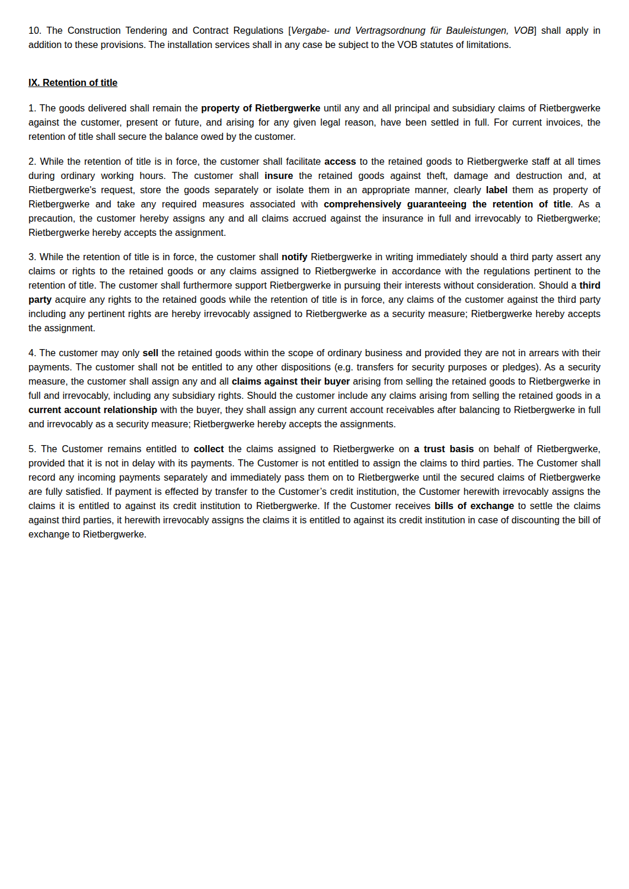10. The Construction Tendering and Contract Regulations [Vergabe- und Vertragsordnung für Bauleistungen, VOB] shall apply in addition to these provisions. The installation services shall in any case be subject to the VOB statutes of limitations.
IX. Retention of title
1. The goods delivered shall remain the property of Rietbergwerke until any and all principal and subsidiary claims of Rietbergwerke against the customer, present or future, and arising for any given legal reason, have been settled in full. For current invoices, the retention of title shall secure the balance owed by the customer.
2. While the retention of title is in force, the customer shall facilitate access to the retained goods to Rietbergwerke staff at all times during ordinary working hours. The customer shall insure the retained goods against theft, damage and destruction and, at Rietbergwerke's request, store the goods separately or isolate them in an appropriate manner, clearly label them as property of Rietbergwerke and take any required measures associated with comprehensively guaranteeing the retention of title. As a precaution, the customer hereby assigns any and all claims accrued against the insurance in full and irrevocably to Rietbergwerke; Rietbergwerke hereby accepts the assignment.
3. While the retention of title is in force, the customer shall notify Rietbergwerke in writing immediately should a third party assert any claims or rights to the retained goods or any claims assigned to Rietbergwerke in accordance with the regulations pertinent to the retention of title. The customer shall furthermore support Rietbergwerke in pursuing their interests without consideration. Should a third party acquire any rights to the retained goods while the retention of title is in force, any claims of the customer against the third party including any pertinent rights are hereby irrevocably assigned to Rietbergwerke as a security measure; Rietbergwerke hereby accepts the assignment.
4. The customer may only sell the retained goods within the scope of ordinary business and provided they are not in arrears with their payments. The customer shall not be entitled to any other dispositions (e.g. transfers for security purposes or pledges). As a security measure, the customer shall assign any and all claims against their buyer arising from selling the retained goods to Rietbergwerke in full and irrevocably, including any subsidiary rights. Should the customer include any claims arising from selling the retained goods in a current account relationship with the buyer, they shall assign any current account receivables after balancing to Rietbergwerke in full and irrevocably as a security measure; Rietbergwerke hereby accepts the assignments.
5. The Customer remains entitled to collect the claims assigned to Rietbergwerke on a trust basis on behalf of Rietbergwerke, provided that it is not in delay with its payments. The Customer is not entitled to assign the claims to third parties. The Customer shall record any incoming payments separately and immediately pass them on to Rietbergwerke until the secured claims of Rietbergwerke are fully satisfied. If payment is effected by transfer to the Customer’s credit institution, the Customer herewith irrevocably assigns the claims it is entitled to against its credit institution to Rietbergwerke. If the Customer receives bills of exchange to settle the claims against third parties, it herewith irrevocably assigns the claims it is entitled to against its credit institution in case of discounting the bill of exchange to Rietbergwerke.